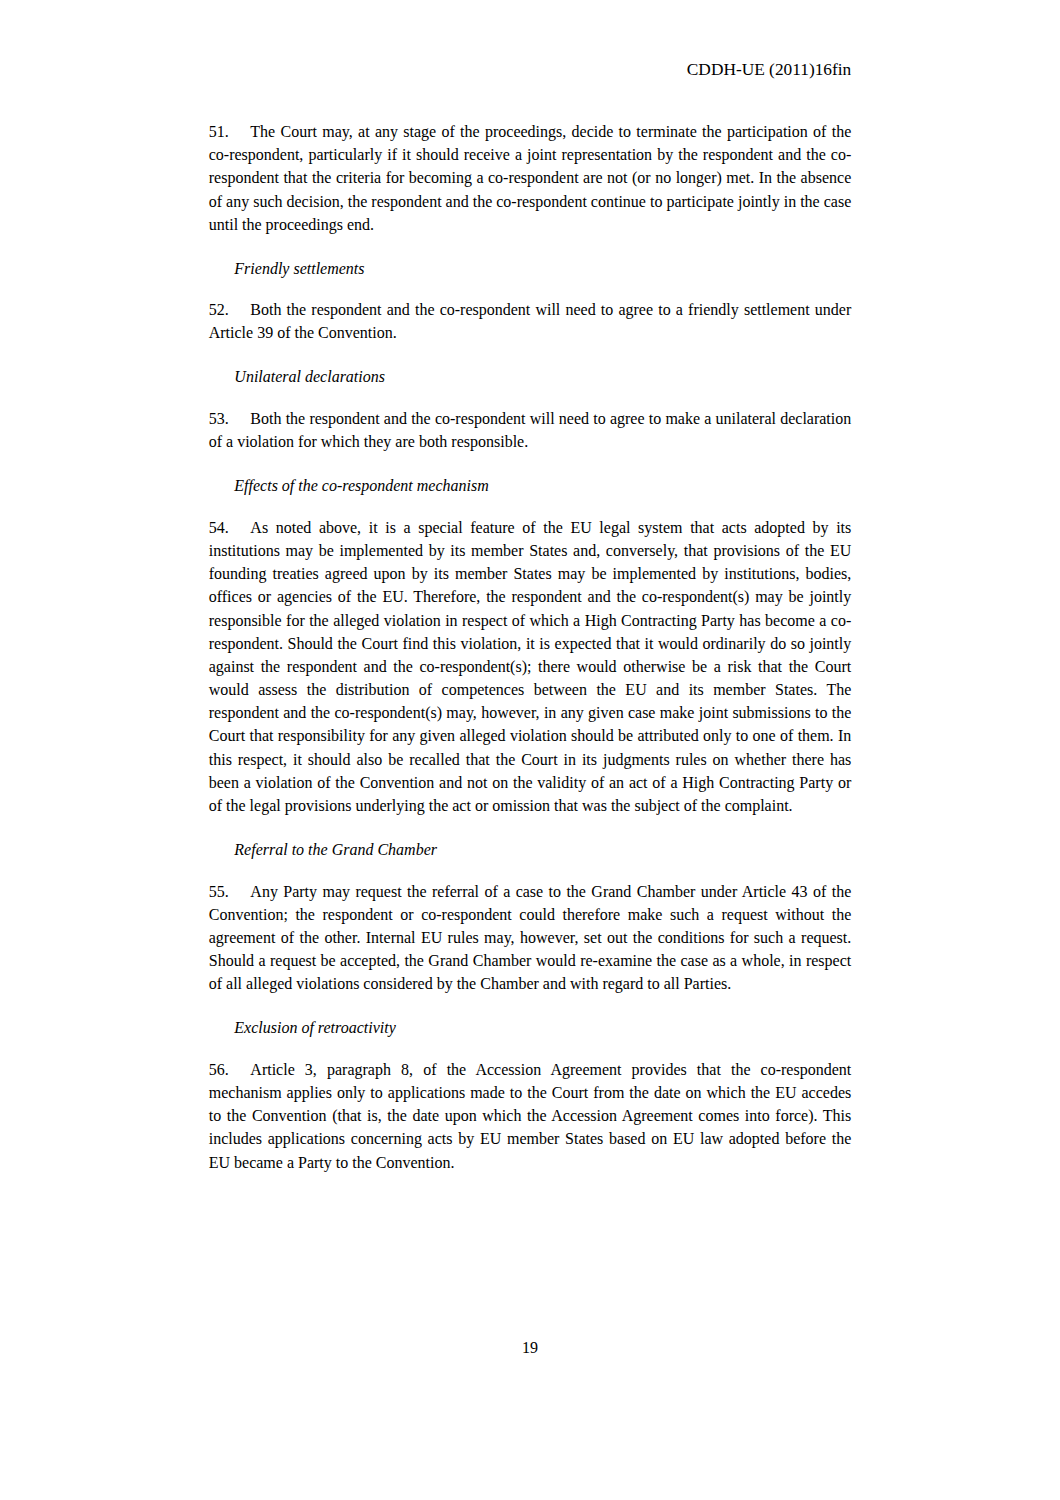CDDH-UE (2011)16fin
51. The Court may, at any stage of the proceedings, decide to terminate the participation of the co-respondent, particularly if it should receive a joint representation by the respondent and the co-respondent that the criteria for becoming a co-respondent are not (or no longer) met. In the absence of any such decision, the respondent and the co-respondent continue to participate jointly in the case until the proceedings end.
Friendly settlements
52. Both the respondent and the co-respondent will need to agree to a friendly settlement under Article 39 of the Convention.
Unilateral declarations
53. Both the respondent and the co-respondent will need to agree to make a unilateral declaration of a violation for which they are both responsible.
Effects of the co-respondent mechanism
54. As noted above, it is a special feature of the EU legal system that acts adopted by its institutions may be implemented by its member States and, conversely, that provisions of the EU founding treaties agreed upon by its member States may be implemented by institutions, bodies, offices or agencies of the EU. Therefore, the respondent and the co-respondent(s) may be jointly responsible for the alleged violation in respect of which a High Contracting Party has become a co-respondent. Should the Court find this violation, it is expected that it would ordinarily do so jointly against the respondent and the co-respondent(s); there would otherwise be a risk that the Court would assess the distribution of competences between the EU and its member States. The respondent and the co-respondent(s) may, however, in any given case make joint submissions to the Court that responsibility for any given alleged violation should be attributed only to one of them. In this respect, it should also be recalled that the Court in its judgments rules on whether there has been a violation of the Convention and not on the validity of an act of a High Contracting Party or of the legal provisions underlying the act or omission that was the subject of the complaint.
Referral to the Grand Chamber
55. Any Party may request the referral of a case to the Grand Chamber under Article 43 of the Convention; the respondent or co-respondent could therefore make such a request without the agreement of the other. Internal EU rules may, however, set out the conditions for such a request. Should a request be accepted, the Grand Chamber would re-examine the case as a whole, in respect of all alleged violations considered by the Chamber and with regard to all Parties.
Exclusion of retroactivity
56. Article 3, paragraph 8, of the Accession Agreement provides that the co-respondent mechanism applies only to applications made to the Court from the date on which the EU accedes to the Convention (that is, the date upon which the Accession Agreement comes into force). This includes applications concerning acts by EU member States based on EU law adopted before the EU became a Party to the Convention.
19